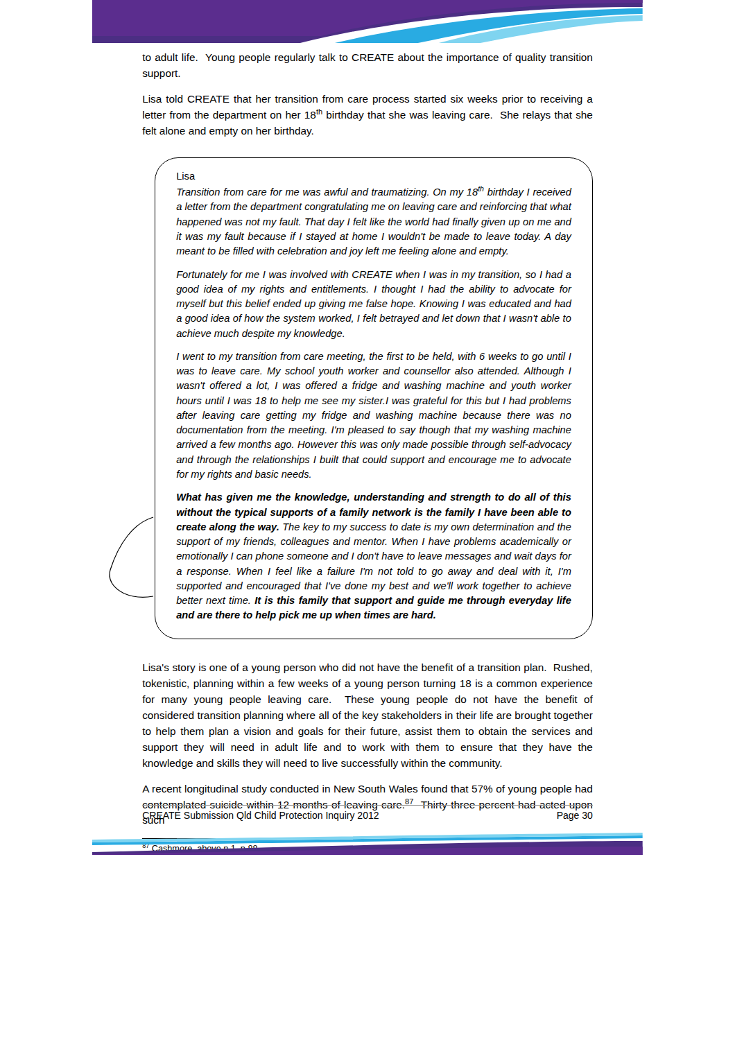to adult life. Young people regularly talk to CREATE about the importance of quality transition support.
Lisa told CREATE that her transition from care process started six weeks prior to receiving a letter from the department on her 18th birthday that she was leaving care. She relays that she felt alone and empty on her birthday.
Lisa
Transition from care for me was awful and traumatizing. On my 18th birthday I received a letter from the department congratulating me on leaving care and reinforcing that what happened was not my fault. That day I felt like the world had finally given up on me and it was my fault because if I stayed at home I wouldn't be made to leave today. A day meant to be filled with celebration and joy left me feeling alone and empty.
Fortunately for me I was involved with CREATE when I was in my transition, so I had a good idea of my rights and entitlements. I thought I had the ability to advocate for myself but this belief ended up giving me false hope. Knowing I was educated and had a good idea of how the system worked, I felt betrayed and let down that I wasn't able to achieve much despite my knowledge.
I went to my transition from care meeting, the first to be held, with 6 weeks to go until I was to leave care. My school youth worker and counsellor also attended. Although I wasn't offered a lot, I was offered a fridge and washing machine and youth worker hours until I was 18 to help me see my sister.I was grateful for this but I had problems after leaving care getting my fridge and washing machine because there was no documentation from the meeting. I'm pleased to say though that my washing machine arrived a few months ago. However this was only made possible through self-advocacy and through the relationships I built that could support and encourage me to advocate for my rights and basic needs.
What has given me the knowledge, understanding and strength to do all of this without the typical supports of a family network is the family I have been able to create along the way. The key to my success to date is my own determination and the support of my friends, colleagues and mentor. When I have problems academically or emotionally I can phone someone and I don't have to leave messages and wait days for a response. When I feel like a failure I'm not told to go away and deal with it, I'm supported and encouraged that I've done my best and we'll work together to achieve better next time. It is this family that support and guide me through everyday life and are there to help pick me up when times are hard.
Lisa's story is one of a young person who did not have the benefit of a transition plan. Rushed, tokenistic, planning within a few weeks of a young person turning 18 is a common experience for many young people leaving care. These young people do not have the benefit of considered transition planning where all of the key stakeholders in their life are brought together to help them plan a vision and goals for their future, assist them to obtain the services and support they will need in adult life and to work with them to ensure that they have the knowledge and skills they will need to live successfully within the community.
A recent longitudinal study conducted in New South Wales found that 57% of young people had contemplated suicide within 12 months of leaving care.87 Thirty three percent had acted upon such
87 Cashmore, above n 1, p 88.
CREATE Submission Qld Child Protection Inquiry 2012 Page 30